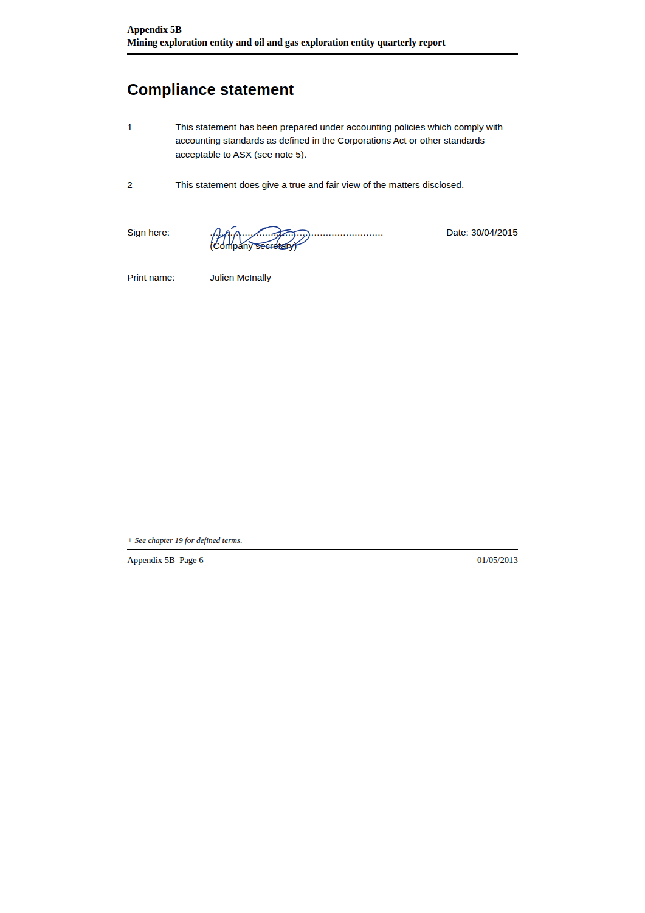Appendix 5B
Mining exploration entity and oil and gas exploration entity quarterly report
Compliance statement
1
This statement has been prepared under accounting policies which comply with accounting standards as defined in the Corporations Act or other standards acceptable to ASX (see note 5).
2
This statement does give a true and fair view of the matters disclosed.
Sign here:
............................................................
Date: 30/04/2015
(Company secretary)
Print name:
Julien McInally
+ See chapter 19 for defined terms.
Appendix 5B Page 6
01/05/2013